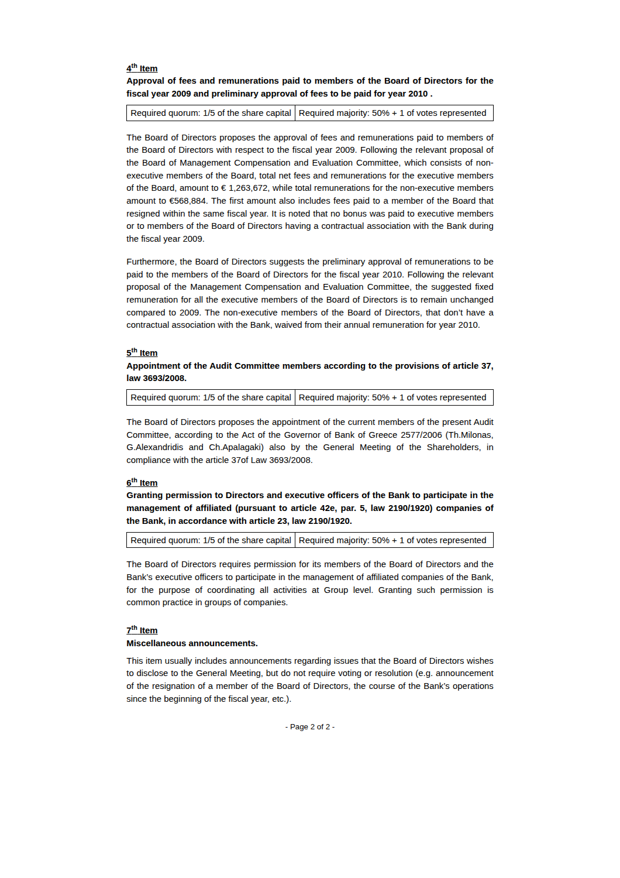4th Item
Approval of fees and remunerations paid to members of the Board of Directors for the fiscal year 2009 and preliminary approval of fees to be paid for year 2010 .
| Required quorum: 1/5 of the share capital | Required majority: 50% + 1 of votes represented |
The Board of Directors proposes the approval of fees and remunerations paid to members of the Board of Directors with respect to the fiscal year 2009. Following the relevant proposal of the Board of Management Compensation and Evaluation Committee, which consists of non-executive members of the Board, total net fees and remunerations for the executive members of the Board, amount to € 1,263,672, while total remunerations for the non-executive members amount to €568,884. The first amount also includes fees paid to a member of the Board that resigned within the same fiscal year. It is noted that no bonus was paid to executive members or to members of the Board of Directors having a contractual association with the Bank during the fiscal year 2009.
Furthermore, the Board of Directors suggests the preliminary approval of remunerations to be paid to the members of the Board of Directors for the fiscal year 2010. Following the relevant proposal of the Management Compensation and Evaluation Committee, the suggested fixed remuneration for all the executive members of the Board of Directors is to remain unchanged compared to 2009. The non-executive members of the Board of Directors, that don’t have a contractual association with the Bank, waived from their annual remuneration for year 2010.
5th Item
Appointment of the Audit Committee members according to the provisions of article 37, law 3693/2008.
| Required quorum: 1/5 of the share capital | Required majority: 50% + 1 of votes represented |
The Board of Directors proposes the appointment of the current members of the present Audit Committee, according to the Act of the Governor of Bank of Greece 2577/2006 (Th.Milonas, G.Alexandridis and Ch.Apalagaki) also by the General Meeting of the Shareholders, in compliance with the article 37of Law 3693/2008.
6th Item
Granting permission to Directors and executive officers of the Bank to participate in the management of affiliated (pursuant to article 42e, par. 5, law 2190/1920) companies of the Bank, in accordance with article 23, law 2190/1920.
| Required quorum: 1/5 of the share capital | Required majority: 50% + 1 of votes represented |
The Board of Directors requires permission for its members of the Board of Directors and the Bank’s executive officers to participate in the management of affiliated companies of the Bank, for the purpose of coordinating all activities at Group level. Granting such permission is common practice in groups of companies.
7th Item
Miscellaneous announcements.
This item usually includes announcements regarding issues that the Board of Directors wishes to disclose to the General Meeting, but do not require voting or resolution (e.g. announcement of the resignation of a member of the Board of Directors, the course of the Bank’s operations since the beginning of the fiscal year, etc.).
- Page 2 of 2 -